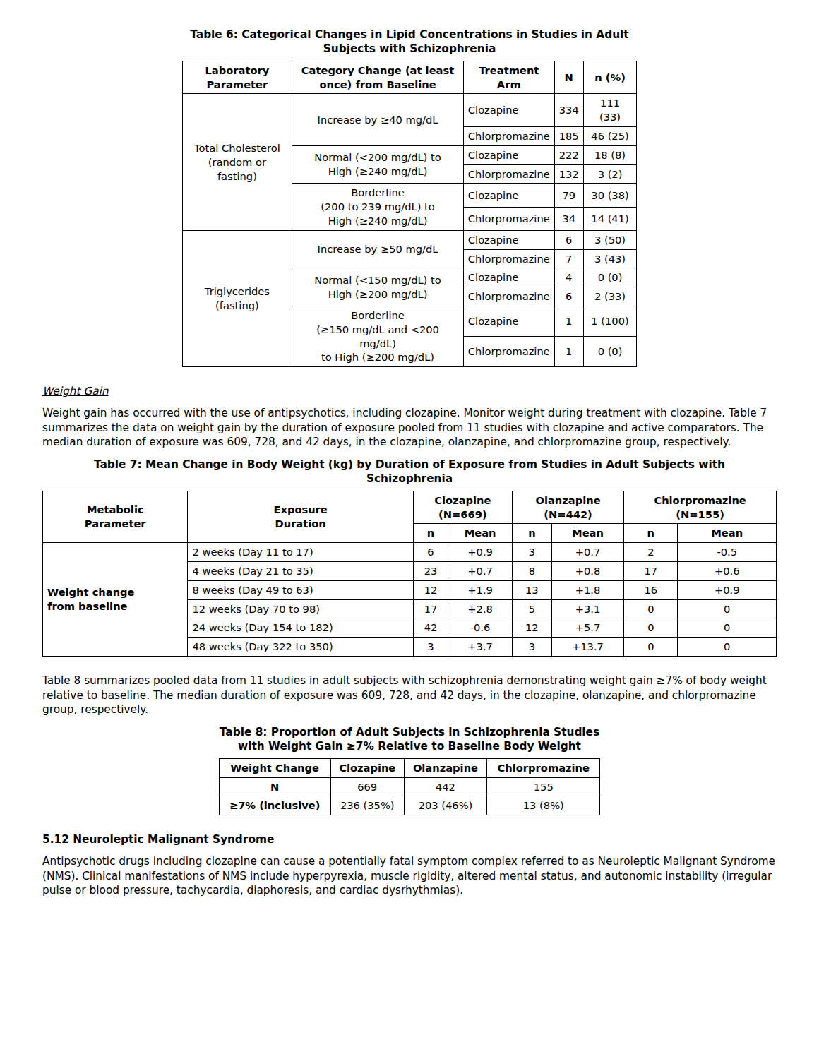Table 6: Categorical Changes in Lipid Concentrations in Studies in Adult
Subjects with Schizophrenia
| Laboratory Parameter | Category Change (at least once) from Baseline | Treatment Arm | N | n (%) |
| --- | --- | --- | --- | --- |
| Total Cholesterol (random or fasting) | Increase by ≥40 mg/dL | Clozapine | 334 | 111 (33) |
| Chlorpromazine | 185 | 46 (25) |
| Normal (<200 mg/dL) to High (≥240 mg/dL) | Clozapine | 222 | 18 (8) |
| Chlorpromazine | 132 | 3 (2) |
| Borderline (200 to 239 mg/dL) to High (≥240 mg/dL) | Clozapine | 79 | 30 (38) |
| Chlorpromazine | 34 | 14 (41) |
| Triglycerides (fasting) | Increase by ≥50 mg/dL | Clozapine | 6 | 3 (50) |
| Chlorpromazine | 7 | 3 (43) |
| Normal (<150 mg/dL) to High (≥200 mg/dL) | Clozapine | 4 | 0 (0) |
| Chlorpromazine | 6 | 2 (33) |
| Borderline (≥150 mg/dL and <200 mg/dL) to High (≥200 mg/dL) | Clozapine | 1 | 1 (100) |
| Chlorpromazine | 1 | 0 (0) |
Weight Gain
Weight gain has occurred with the use of antipsychotics, including clozapine. Monitor weight during treatment with clozapine. Table 7 summarizes the data on weight gain by the duration of exposure pooled from 11 studies with clozapine and active comparators. The median duration of exposure was 609, 728, and 42 days, in the clozapine, olanzapine, and chlorpromazine group, respectively.
Table 7: Mean Change in Body Weight (kg) by Duration of Exposure from Studies in Adult Subjects with
Schizophrenia
| Metabolic Parameter | Exposure Duration | Clozapine (N=669) | Olanzapine (N=442) | Chlorpromazine (N=155) |
| --- | --- | --- | --- | --- |
| n | Mean | n | Mean | n | Mean |
| Weight change from baseline | 2 weeks (Day 11 to 17) | 6 | +0.9 | 3 | +0.7 | 2 | -0.5 |
| 4 weeks (Day 21 to 35) | 23 | +0.7 | 8 | +0.8 | 17 | +0.6 |
| 8 weeks (Day 49 to 63) | 12 | +1.9 | 13 | +1.8 | 16 | +0.9 |
| 12 weeks (Day 70 to 98) | 17 | +2.8 | 5 | +3.1 | 0 | 0 |
| 24 weeks (Day 154 to 182) | 42 | -0.6 | 12 | +5.7 | 0 | 0 |
| 48 weeks (Day 322 to 350) | 3 | +3.7 | 3 | +13.7 | 0 | 0 |
Table 8 summarizes pooled data from 11 studies in adult subjects with schizophrenia demonstrating weight gain ≥7% of body weight relative to baseline. The median duration of exposure was 609, 728, and 42 days, in the clozapine, olanzapine, and chlorpromazine group, respectively.
Table 8: Proportion of Adult Subjects in Schizophrenia Studies
with Weight Gain ≥7% Relative to Baseline Body Weight
| Weight Change | Clozapine | Olanzapine | Chlorpromazine |
| --- | --- | --- | --- |
| N | 669 | 442 | 155 |
| ≥7% (inclusive) | 236 (35%) | 203 (46%) | 13 (8%) |
5.12 Neuroleptic Malignant Syndrome
Antipsychotic drugs including clozapine can cause a potentially fatal symptom complex referred to as Neuroleptic Malignant Syndrome (NMS). Clinical manifestations of NMS include hyperpyrexia, muscle rigidity, altered mental status, and autonomic instability (irregular pulse or blood pressure, tachycardia, diaphoresis, and cardiac dysrhythmias).